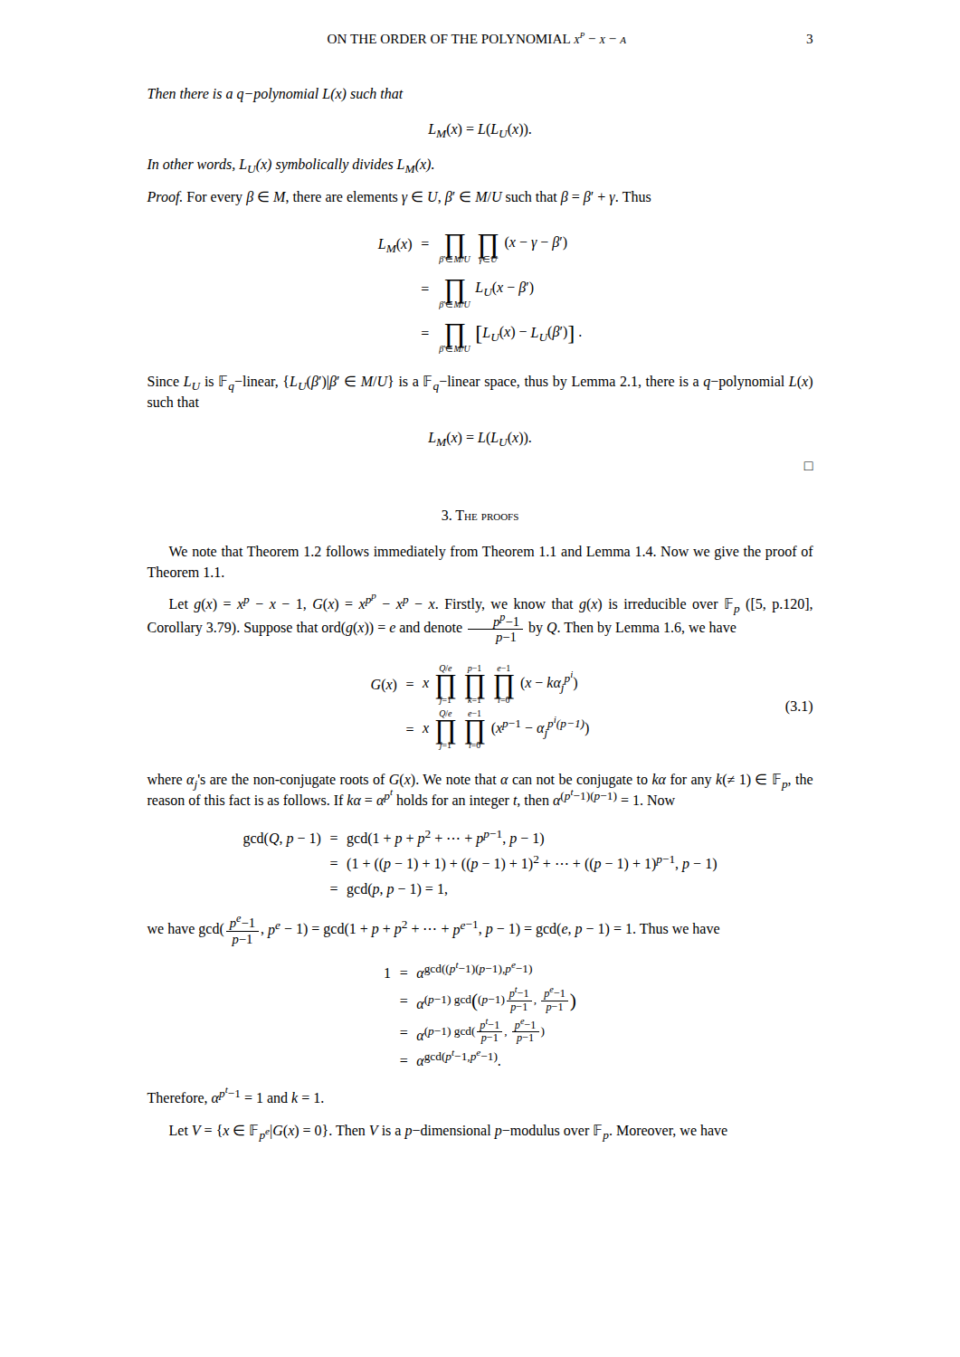ON THE ORDER OF THE POLYNOMIAL xp − x − a 3
Then there is a q−polynomial L(x) such that
LM(x) = L(LU(x)).
In other words, LU(x) symbolically divides LM(x).
Proof. For every β ∈ M, there are elements γ ∈ U, β′ ∈ M/U such that β = β′ + γ. Thus
| L M ( x ) | = | ∏ β ′∈ M / U ∏ γ ∈ U ( x − γ − β ′) |
| | = | ∏ β ′∈ M / U L U ( x − β ′) |
| | = | ∏ β ′∈ M / U [ L U ( x ) − L U ( β ′) ] . |
Since LU is 𝔽q−linear, {LU(β′)|β′ ∈ M/U} is a 𝔽q−linear space, thus by Lemma 2.1, there is a q−polynomial L(x) such that
LM(x) = L(LU(x)).
□
3. The proofs
We note that Theorem 1.2 follows immediately from Theorem 1.1 and Lemma 1.4. Now we give the proof of Theorem 1.1.
Let g(x) = xp − x − 1, G(x) = xpp − xp − x. Firstly, we know that g(x) is irreducible over 𝔽p ([5, p.120], Corollary 3.79). Suppose that ord(g(x)) = e and denote pp−1 p−1 by Q. Then by Lemma 1.6, we have
| G ( x ) | = | x Q / e ∏ j =1 p −1 ∏ k =1 e −1 ∏ i =0 ( x − kα j p i ) |
| | = | x Q / e ∏ j =1 e −1 ∏ i =0 ( x p −1 − α j p i (p−1) ) |
(3.1)
where αj's are the non-conjugate roots of G(x). We note that α can not be conjugate to kα for any k(≠ 1) ∈ 𝔽p, the reason of this fact is as follows. If kα = αpt holds for an integer t, then α(pt−1)(p−1) = 1. Now
| gcd( Q , p − 1) | = | gcd(1 + p + p 2 + ⋯ + p p −1 , p − 1) |
| | = | (1 + (( p − 1) + 1) + (( p − 1) + 1) 2 + ⋯ + (( p − 1) + 1) p −1 , p − 1) |
| | = | gcd( p , p − 1) = 1, |
we have gcd(pe−1 p−1, pe − 1) = gcd(1 + p + p2 + ⋯ + pe−1, p − 1) = gcd(e, p − 1) = 1. Thus we have
| 1 | = | α gcd(( p t −1)( p −1), p e −1) |
| | = | α ( p −1) gcd ( ( p −1) p t −1 p −1 , p e −1 p −1 ) |
| | = | α ( p −1) gcd( p t −1 p −1 , p e −1 p −1 ) |
| | = | α gcd( p t −1, p e −1) . |
Therefore, αpt−1 = 1 and k = 1.
Let V = {x ∈ 𝔽pe|G(x) = 0}. Then V is a p−dimensional p−modulus over 𝔽p. Moreover, we have